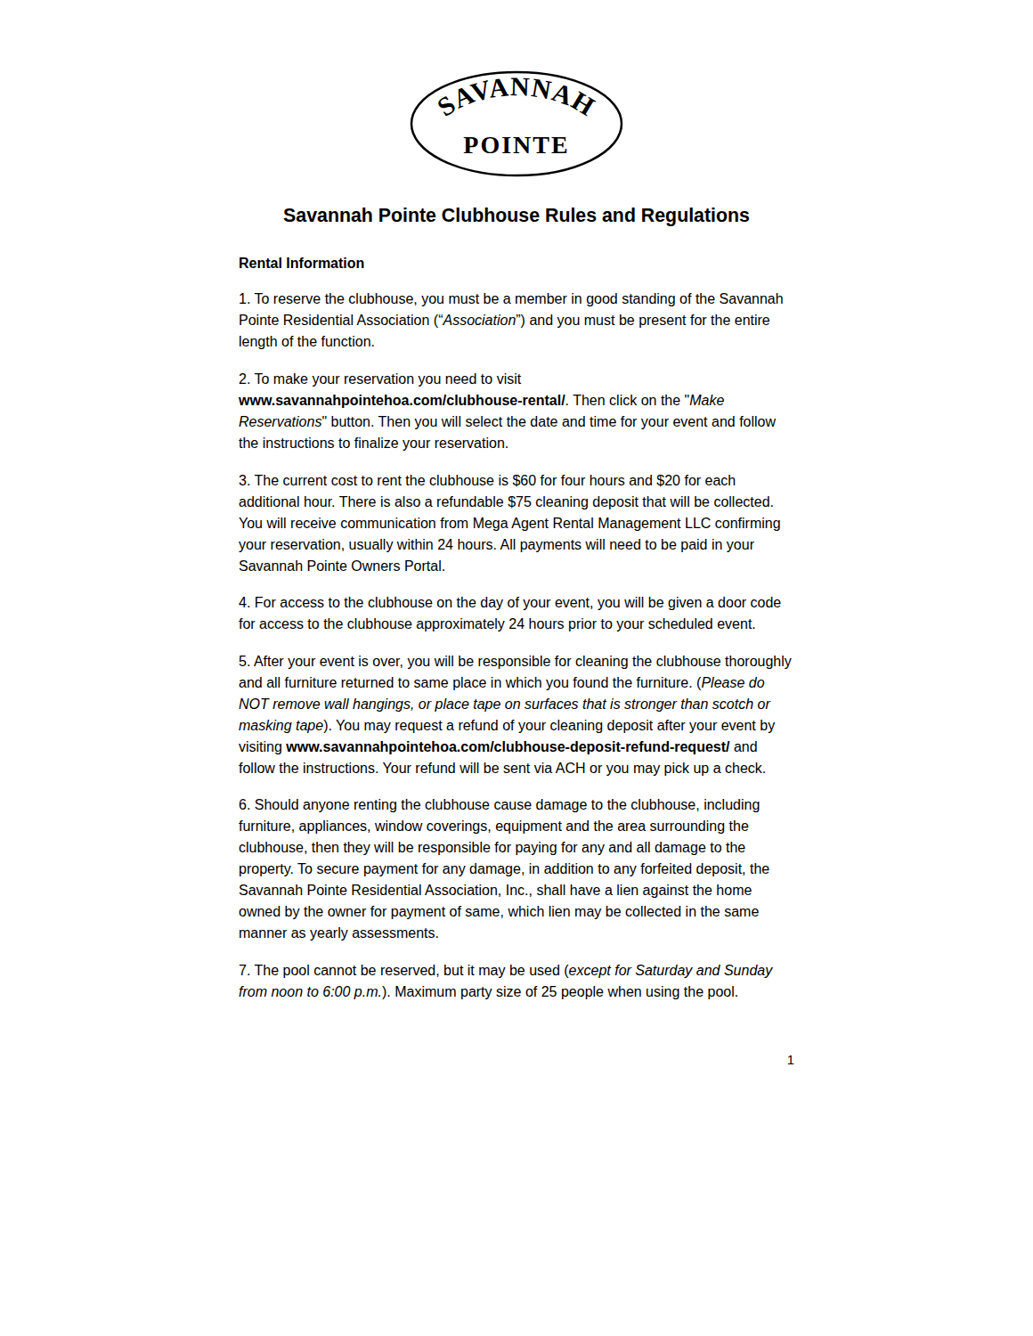SAVANNAH POINTE
Savannah Pointe Clubhouse Rules and Regulations
Rental Information
1. To reserve the clubhouse, you must be a member in good standing of the Savannah Pointe Residential Association (“Association”) and you must be present for the entire length of the function.
2. To make your reservation you need to visit www.savannahpointehoa.com/clubhouse-rental/. Then click on the "Make Reservations" button. Then you will select the date and time for your event and follow the instructions to finalize your reservation.
3. The current cost to rent the clubhouse is $60 for four hours and $20 for each additional hour. There is also a refundable $75 cleaning deposit that will be collected. You will receive communication from Mega Agent Rental Management LLC confirming your reservation, usually within 24 hours. All payments will need to be paid in your Savannah Pointe Owners Portal.
4. For access to the clubhouse on the day of your event, you will be given a door code for access to the clubhouse approximately 24 hours prior to your scheduled event.
5. After your event is over, you will be responsible for cleaning the clubhouse thoroughly and all furniture returned to same place in which you found the furniture. (Please do NOT remove wall hangings, or place tape on surfaces that is stronger than scotch or masking tape). You may request a refund of your cleaning deposit after your event by visiting www.savannahpointehoa.com/clubhouse-deposit-refund-request/ and follow the instructions. Your refund will be sent via ACH or you may pick up a check.
6. Should anyone renting the clubhouse cause damage to the clubhouse, including furniture, appliances, window coverings, equipment and the area surrounding the clubhouse, then they will be responsible for paying for any and all damage to the property. To secure payment for any damage, in addition to any forfeited deposit, the Savannah Pointe Residential Association, Inc., shall have a lien against the home owned by the owner for payment of same, which lien may be collected in the same manner as yearly assessments.
7. The pool cannot be reserved, but it may be used (except for Saturday and Sunday from noon to 6:00 p.m.). Maximum party size of 25 people when using the pool.
1